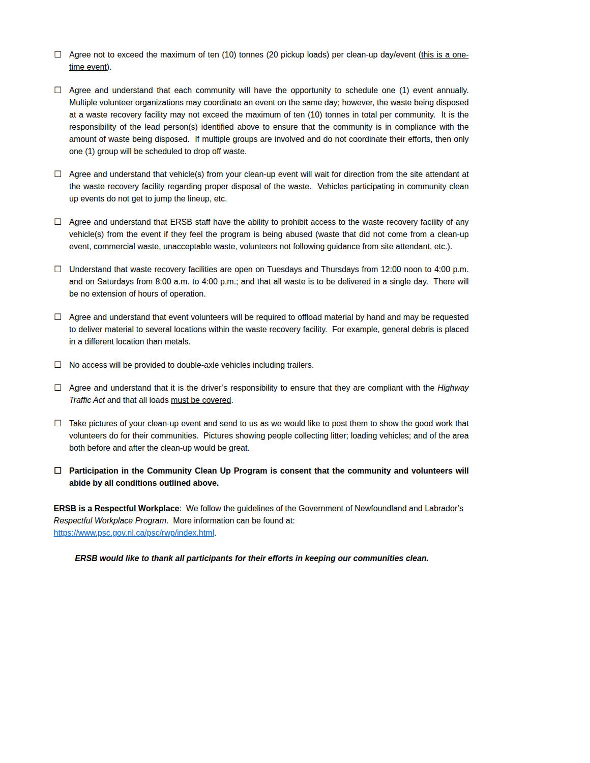Agree not to exceed the maximum of ten (10) tonnes (20 pickup loads) per clean-up day/event (this is a one-time event).
Agree and understand that each community will have the opportunity to schedule one (1) event annually. Multiple volunteer organizations may coordinate an event on the same day; however, the waste being disposed at a waste recovery facility may not exceed the maximum of ten (10) tonnes in total per community. It is the responsibility of the lead person(s) identified above to ensure that the community is in compliance with the amount of waste being disposed. If multiple groups are involved and do not coordinate their efforts, then only one (1) group will be scheduled to drop off waste.
Agree and understand that vehicle(s) from your clean-up event will wait for direction from the site attendant at the waste recovery facility regarding proper disposal of the waste. Vehicles participating in community clean up events do not get to jump the lineup, etc.
Agree and understand that ERSB staff have the ability to prohibit access to the waste recovery facility of any vehicle(s) from the event if they feel the program is being abused (waste that did not come from a clean-up event, commercial waste, unacceptable waste, volunteers not following guidance from site attendant, etc.).
Understand that waste recovery facilities are open on Tuesdays and Thursdays from 12:00 noon to 4:00 p.m. and on Saturdays from 8:00 a.m. to 4:00 p.m.; and that all waste is to be delivered in a single day. There will be no extension of hours of operation.
Agree and understand that event volunteers will be required to offload material by hand and may be requested to deliver material to several locations within the waste recovery facility. For example, general debris is placed in a different location than metals.
No access will be provided to double-axle vehicles including trailers.
Agree and understand that it is the driver’s responsibility to ensure that they are compliant with the Highway Traffic Act and that all loads must be covered.
Take pictures of your clean-up event and send to us as we would like to post them to show the good work that volunteers do for their communities. Pictures showing people collecting litter; loading vehicles; and of the area both before and after the clean-up would be great.
Participation in the Community Clean Up Program is consent that the community and volunteers will abide by all conditions outlined above.
ERSB is a Respectful Workplace: We follow the guidelines of the Government of Newfoundland and Labrador’s Respectful Workplace Program. More information can be found at:
https://www.psc.gov.nl.ca/psc/rwp/index.html.
ERSB would like to thank all participants for their efforts in keeping our communities clean.